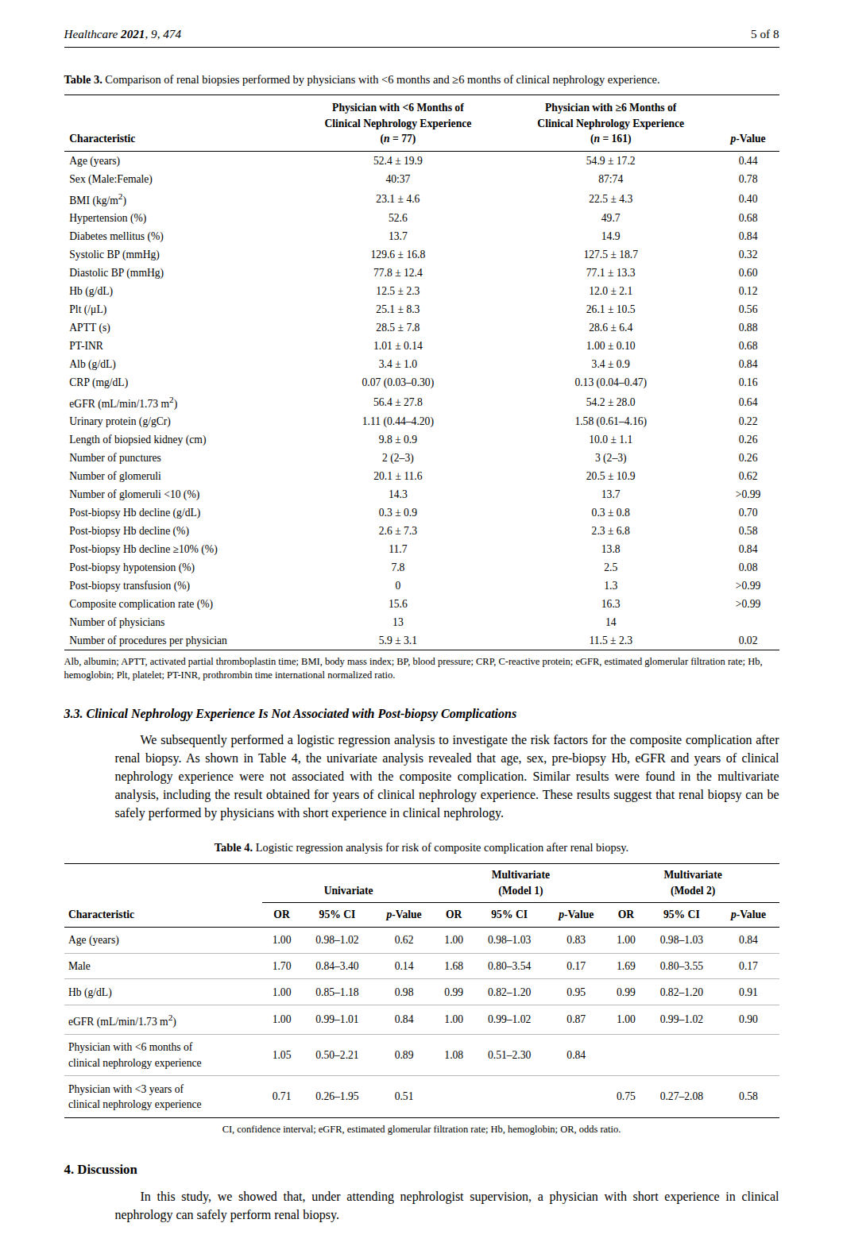Healthcare 2021, 9, 474 5 of 8
Table 3. Comparison of renal biopsies performed by physicians with <6 months and ≥6 months of clinical nephrology experience.
| Characteristic | Physician with <6 Months of Clinical Nephrology Experience ( n = 77) | Physician with ≥6 Months of Clinical Nephrology Experience ( n = 161) | p -Value |
| --- | --- | --- | --- |
| Age (years) | 52.4 ± 19.9 | 54.9 ± 17.2 | 0.44 |
| Sex (Male:Female) | 40:37 | 87:74 | 0.78 |
| BMI (kg/m 2 ) | 23.1 ± 4.6 | 22.5 ± 4.3 | 0.40 |
| Hypertension (%) | 52.6 | 49.7 | 0.68 |
| Diabetes mellitus (%) | 13.7 | 14.9 | 0.84 |
| Systolic BP (mmHg) | 129.6 ± 16.8 | 127.5 ± 18.7 | 0.32 |
| Diastolic BP (mmHg) | 77.8 ± 12.4 | 77.1 ± 13.3 | 0.60 |
| Hb (g/dL) | 12.5 ± 2.3 | 12.0 ± 2.1 | 0.12 |
| Plt (/μL) | 25.1 ± 8.3 | 26.1 ± 10.5 | 0.56 |
| APTT (s) | 28.5 ± 7.8 | 28.6 ± 6.4 | 0.88 |
| PT-INR | 1.01 ± 0.14 | 1.00 ± 0.10 | 0.68 |
| Alb (g/dL) | 3.4 ± 1.0 | 3.4 ± 0.9 | 0.84 |
| CRP (mg/dL) | 0.07 (0.03–0.30) | 0.13 (0.04–0.47) | 0.16 |
| eGFR (mL/min/1.73 m 2 ) | 56.4 ± 27.8 | 54.2 ± 28.0 | 0.64 |
| Urinary protein (g/gCr) | 1.11 (0.44–4.20) | 1.58 (0.61–4.16) | 0.22 |
| Length of biopsied kidney (cm) | 9.8 ± 0.9 | 10.0 ± 1.1 | 0.26 |
| Number of punctures | 2 (2–3) | 3 (2–3) | 0.26 |
| Number of glomeruli | 20.1 ± 11.6 | 20.5 ± 10.9 | 0.62 |
| Number of glomeruli <10 (%) | 14.3 | 13.7 | >0.99 |
| Post-biopsy Hb decline (g/dL) | 0.3 ± 0.9 | 0.3 ± 0.8 | 0.70 |
| Post-biopsy Hb decline (%) | 2.6 ± 7.3 | 2.3 ± 6.8 | 0.58 |
| Post-biopsy Hb decline ≥10% (%) | 11.7 | 13.8 | 0.84 |
| Post-biopsy hypotension (%) | 7.8 | 2.5 | 0.08 |
| Post-biopsy transfusion (%) | 0 | 1.3 | >0.99 |
| Composite complication rate (%) | 15.6 | 16.3 | >0.99 |
| Number of physicians | 13 | 14 | |
| Number of procedures per physician | 5.9 ± 3.1 | 11.5 ± 2.3 | 0.02 |
Alb, albumin; APTT, activated partial thromboplastin time; BMI, body mass index; BP, blood pressure; CRP, C-reactive protein; eGFR, estimated glomerular filtration rate; Hb, hemoglobin; Plt, platelet; PT-INR, prothrombin time international normalized ratio.
3.3. Clinical Nephrology Experience Is Not Associated with Post-biopsy Complications
We subsequently performed a logistic regression analysis to investigate the risk factors for the composite complication after renal biopsy. As shown in Table 4, the univariate analysis revealed that age, sex, pre-biopsy Hb, eGFR and years of clinical nephrology experience were not associated with the composite complication. Similar results were found in the multivariate analysis, including the result obtained for years of clinical nephrology experience. These results suggest that renal biopsy can be safely performed by physicians with short experience in clinical nephrology.
Table 4. Logistic regression analysis for risk of composite complication after renal biopsy.
| Characteristic | Univariate | Multivariate (Model 1) | Multivariate (Model 2) |
| --- | --- | --- | --- |
| OR | 95% CI | p -Value | OR | 95% CI | p -Value | OR | 95% CI | p -Value |
| Age (years) | 1.00 | 0.98–1.02 | 0.62 | 1.00 | 0.98–1.03 | 0.83 | 1.00 | 0.98–1.03 | 0.84 |
| Male | 1.70 | 0.84–3.40 | 0.14 | 1.68 | 0.80–3.54 | 0.17 | 1.69 | 0.80–3.55 | 0.17 |
| Hb (g/dL) | 1.00 | 0.85–1.18 | 0.98 | 0.99 | 0.82–1.20 | 0.95 | 0.99 | 0.82–1.20 | 0.91 |
| eGFR (mL/min/1.73 m 2 ) | 1.00 | 0.99–1.01 | 0.84 | 1.00 | 0.99–1.02 | 0.87 | 1.00 | 0.99–1.02 | 0.90 |
| Physician with <6 months of clinical nephrology experience | 1.05 | 0.50–2.21 | 0.89 | 1.08 | 0.51–2.30 | 0.84 | | | |
| Physician with <3 years of clinical nephrology experience | 0.71 | 0.26–1.95 | 0.51 | | | | 0.75 | 0.27–2.08 | 0.58 |
CI, confidence interval; eGFR, estimated glomerular filtration rate; Hb, hemoglobin; OR, odds ratio.
4. Discussion
In this study, we showed that, under attending nephrologist supervision, a physician with short experience in clinical nephrology can safely perform renal biopsy.